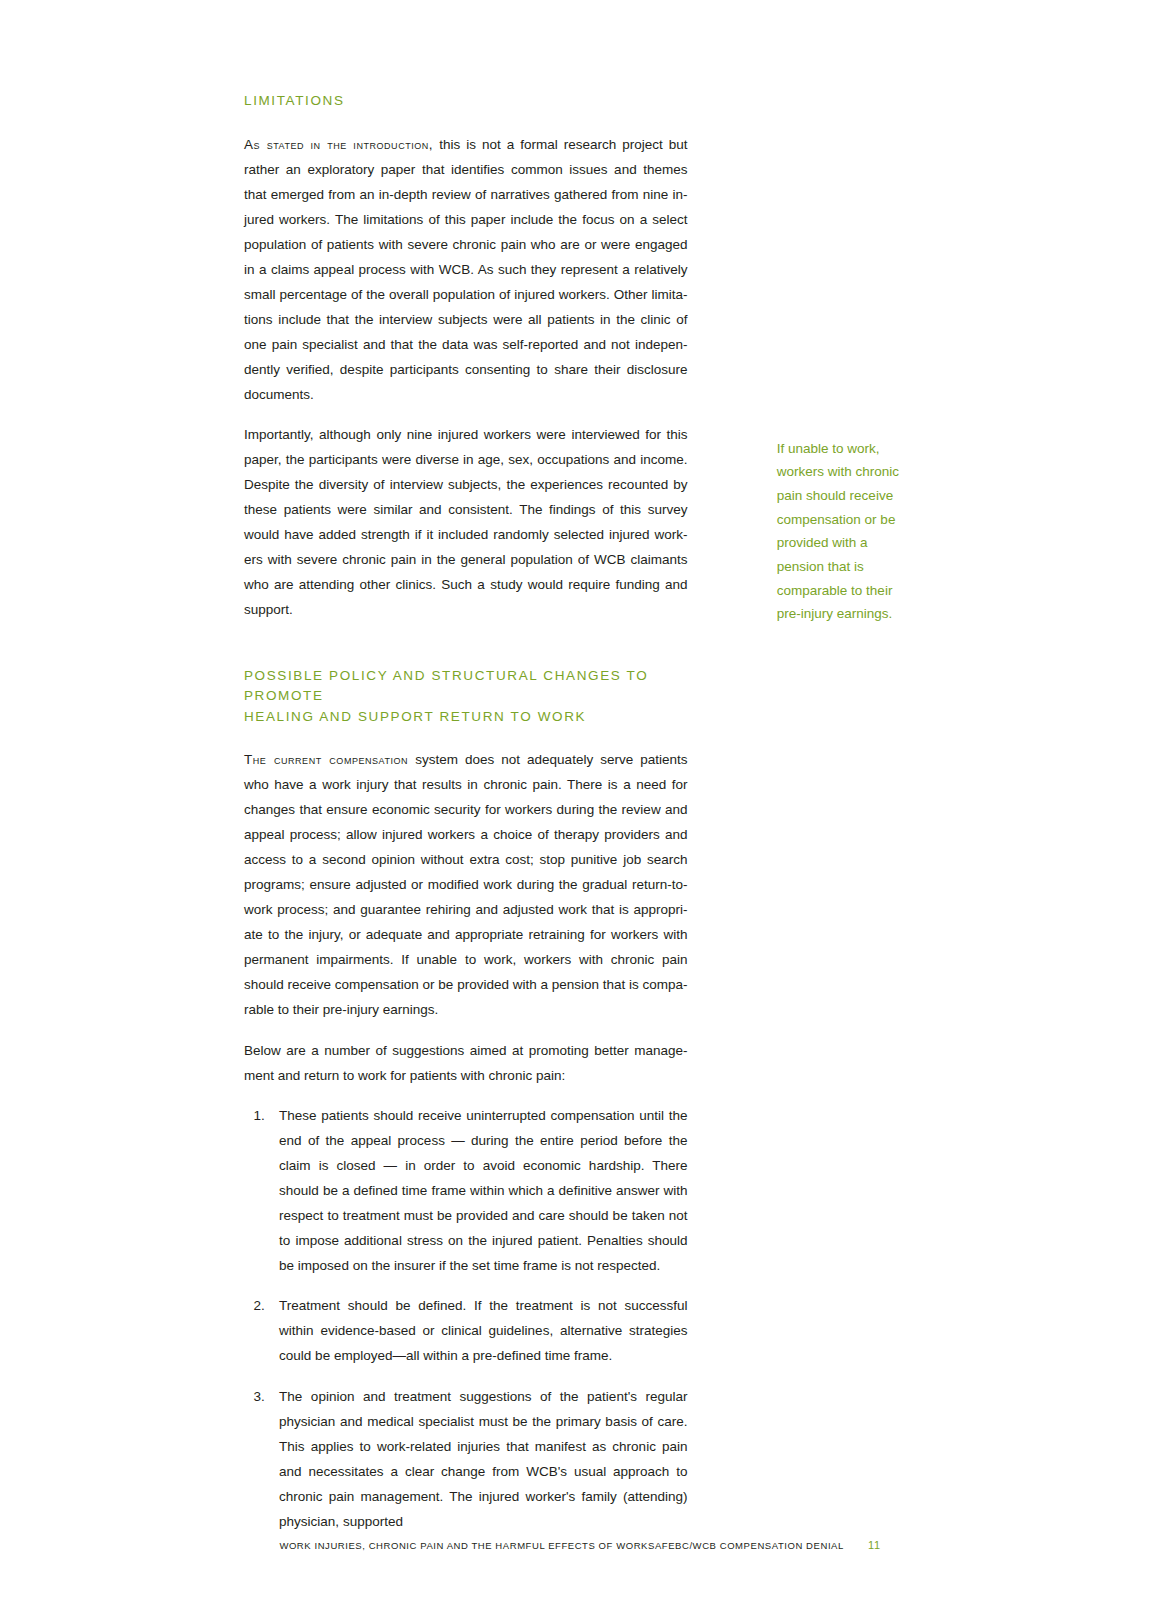Limitations
As stated in the introduction, this is not a formal research project but rather an exploratory paper that identifies common issues and themes that emerged from an in-depth review of narratives gathered from nine injured workers. The limitations of this paper include the focus on a select population of patients with severe chronic pain who are or were engaged in a claims appeal process with WCB. As such they represent a relatively small percentage of the overall population of injured workers. Other limitations include that the interview subjects were all patients in the clinic of one pain specialist and that the data was self-reported and not independently verified, despite participants consenting to share their disclosure documents.
Importantly, although only nine injured workers were interviewed for this paper, the participants were diverse in age, sex, occupations and income. Despite the diversity of interview subjects, the experiences recounted by these patients were similar and consistent. The findings of this survey would have added strength if it included randomly selected injured workers with severe chronic pain in the general population of WCB claimants who are attending other clinics. Such a study would require funding and support.
Possible policy and structural changes to promote
healing and support return to work
The current compensation system does not adequately serve patients who have a work injury that results in chronic pain. There is a need for changes that ensure economic security for workers during the review and appeal process; allow injured workers a choice of therapy providers and access to a second opinion without extra cost; stop punitive job search programs; ensure adjusted or modified work during the gradual return-to-work process; and guarantee rehiring and adjusted work that is appropriate to the injury, or adequate and appropriate retraining for workers with permanent impairments. If unable to work, workers with chronic pain should receive compensation or be provided with a pension that is comparable to their pre-injury earnings.
Below are a number of suggestions aimed at promoting better management and return to work for patients with chronic pain:
These patients should receive uninterrupted compensation until the end of the appeal process — during the entire period before the claim is closed — in order to avoid economic hardship. There should be a defined time frame within which a definitive answer with respect to treatment must be provided and care should be taken not to impose additional stress on the injured patient. Penalties should be imposed on the insurer if the set time frame is not respected.
Treatment should be defined. If the treatment is not successful within evidence-based or clinical guidelines, alternative strategies could be employed—all within a pre-defined time frame.
The opinion and treatment suggestions of the patient's regular physician and medical specialist must be the primary basis of care. This applies to work-related injuries that manifest as chronic pain and necessitates a clear change from WCB's usual approach to chronic pain management. The injured worker's family (attending) physician, supported
If unable to work, workers with chronic pain should receive compensation or be provided with a pension that is comparable to their pre-injury earnings.
WORK INJURIES, CHRONIC PAIN AND THE HARMFUL EFFECTS OF WORKSAFEBC/WCB COMPENSATION DENIAL11